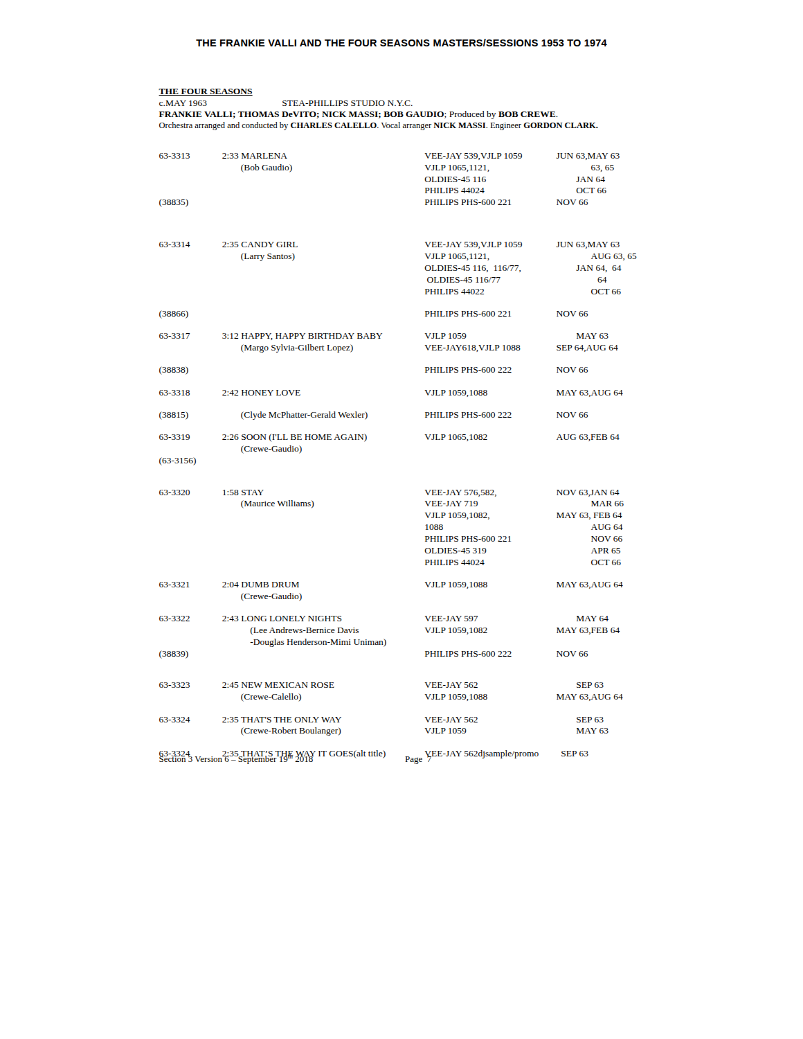THE FRANKIE VALLI AND THE FOUR SEASONS MASTERS/SESSIONS 1953 TO 1974
THE FOUR SEASONS
c.MAY 1963 STEA-PHILLIPS STUDIO N.Y.C.
FRANKIE VALLI; THOMAS DeVITO; NICK MASSI; BOB GAUDIO; Produced by BOB CREWE.
Orchestra arranged and conducted by CHARLES CALELLO. Vocal arranger NICK MASSI. Engineer GORDON CLARK.
| 63-3313 | 2:33 MARLENA (Bob Gaudio) | VEE-JAY 539,VJLP 1059 VJLP 1065,1121, OLDIES-45 116 PHILIPS 44024 | JUN 63,MAY 63 63, 65 JAN 64 OCT 66 |
| (38835) | | PHILIPS PHS-600 221 | NOV 66 |
| 63-3314 | 2:35 CANDY GIRL (Larry Santos) | VEE-JAY 539,VJLP 1059 VJLP 1065,1121, OLDIES-45 116, 116/77, OLDIES-45 116/77 PHILIPS 44022 | JUN 63,MAY 63 AUG 63, 65 JAN 64, 64 64 OCT 66 |
| (38866) | | PHILIPS PHS-600 221 | NOV 66 |
| 63-3317 | 3:12 HAPPY, HAPPY BIRTHDAY BABY (Margo Sylvia-Gilbert Lopez) | VJLP 1059 VEE-JAY618,VJLP 1088 | MAY 63 SEP 64,AUG 64 |
| (38838) | | PHILIPS PHS-600 222 | NOV 66 |
| 63-3318 | 2:42 HONEY LOVE | VJLP 1059,1088 | MAY 63,AUG 64 |
| (38815) | (Clyde McPhatter-Gerald Wexler) | PHILIPS PHS-600 222 | NOV 66 |
| 63-3319 | 2:26 SOON (I'LL BE HOME AGAIN) (Crewe-Gaudio) | VJLP 1065,1082 | AUG 63,FEB 64 |
| (63-3156) | | | |
| 63-3320 | 1:58 STAY (Maurice Williams) | VEE-JAY 576,582, VEE-JAY 719 VJLP 1059,1082, 1088 PHILIPS PHS-600 221 OLDIES-45 319 PHILIPS 44024 | NOV 63,JAN 64 MAR 66 MAY 63, FEB 64 AUG 64 NOV 66 APR 65 OCT 66 |
| 63-3321 | 2:04 DUMB DRUM (Crewe-Gaudio) | VJLP 1059,1088 | MAY 63,AUG 64 |
| 63-3322 | 2:43 LONG LONELY NIGHTS (Lee Andrews-Bernice Davis -Douglas Henderson-Mimi Uniman) | VEE-JAY 597 VJLP 1059,1082 | MAY 64 MAY 63,FEB 64 |
| (38839) | | PHILIPS PHS-600 222 | NOV 66 |
| 63-3323 | 2:45 NEW MEXICAN ROSE (Crewe-Calello) | VEE-JAY 562 VJLP 1059,1088 | SEP 63 MAY 63,AUG 64 |
| 63-3324 | 2:35 THAT'S THE ONLY WAY (Crewe-Robert Boulanger) | VEE-JAY 562 VJLP 1059 | SEP 63 MAY 63 |
| 63-3324 | 2:35 THAT’S THE WAY IT GOES(alt title) | VEE-JAY 562djsample/promo | SEP 63 |
Section 3 Version 6 – September 19th 2018 Page 7